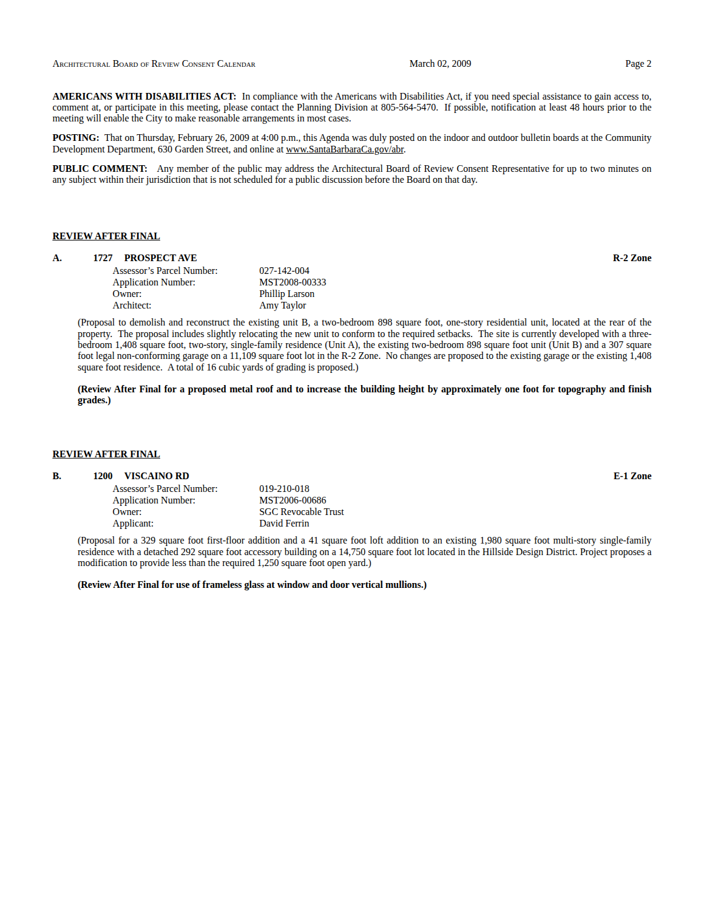Architectural Board of Review Consent Calendar
March 02, 2009
Page 2
AMERICANS WITH DISABILITIES ACT: In compliance with the Americans with Disabilities Act, if you need special assistance to gain access to, comment at, or participate in this meeting, please contact the Planning Division at 805-564-5470. If possible, notification at least 48 hours prior to the meeting will enable the City to make reasonable arrangements in most cases.
POSTING: That on Thursday, February 26, 2009 at 4:00 p.m., this Agenda was duly posted on the indoor and outdoor bulletin boards at the Community Development Department, 630 Garden Street, and online at www.SantaBarbaraCa.gov/abr.
PUBLIC COMMENT: Any member of the public may address the Architectural Board of Review Consent Representative for up to two minutes on any subject within their jurisdiction that is not scheduled for a public discussion before the Board on that day.
REVIEW AFTER FINAL
A. 1727 PROSPECT AVE
R-2 Zone
| Assessor’s Parcel Number: | 027-142-004 |
| Application Number: | MST2008-00333 |
| Owner: | Phillip Larson |
| Architect: | Amy Taylor |
(Proposal to demolish and reconstruct the existing unit B, a two-bedroom 898 square foot, one-story residential unit, located at the rear of the property. The proposal includes slightly relocating the new unit to conform to the required setbacks. The site is currently developed with a three-bedroom 1,408 square foot, two-story, single-family residence (Unit A), the existing two-bedroom 898 square foot unit (Unit B) and a 307 square foot legal non-conforming garage on a 11,109 square foot lot in the R-2 Zone. No changes are proposed to the existing garage or the existing 1,408 square foot residence. A total of 16 cubic yards of grading is proposed.)
(Review After Final for a proposed metal roof and to increase the building height by approximately one foot for topography and finish grades.)
REVIEW AFTER FINAL
B. 1200 VISCAINO RD
E-1 Zone
| Assessor’s Parcel Number: | 019-210-018 |
| Application Number: | MST2006-00686 |
| Owner: | SGC Revocable Trust |
| Applicant: | David Ferrin |
(Proposal for a 329 square foot first-floor addition and a 41 square foot loft addition to an existing 1,980 square foot multi-story single-family residence with a detached 292 square foot accessory building on a 14,750 square foot lot located in the Hillside Design District. Project proposes a modification to provide less than the required 1,250 square foot open yard.)
(Review After Final for use of frameless glass at window and door vertical mullions.)